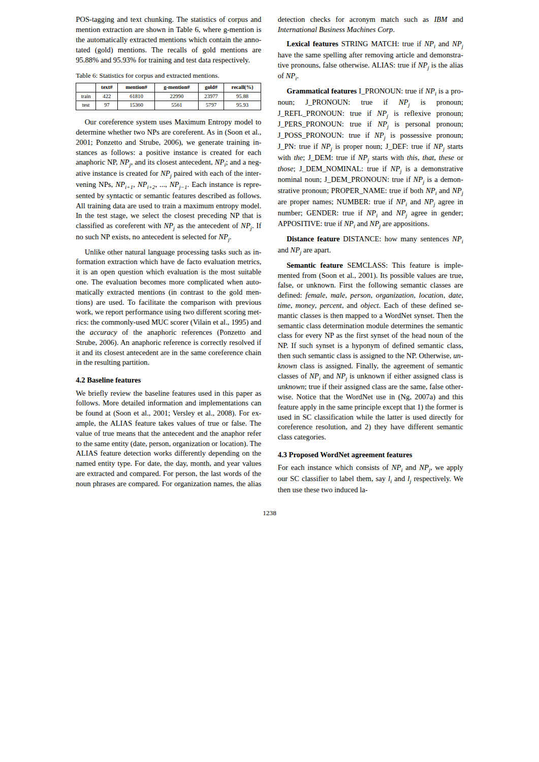POS-tagging and text chunking. The statistics of corpus and mention extraction are shown in Table 6, where g-mention is the automatically extracted mentions which contain the annotated (gold) mentions. The recalls of gold mentions are 95.88% and 95.93% for training and test data respectively.
Table 6: Statistics for corpus and extracted mentions.
| | text# | mention# | g-mention# | gold# | recall(%) |
| --- | --- | --- | --- | --- | --- |
| train | 422 | 61810 | 22990 | 23977 | 95.88 |
| test | 97 | 15360 | 5561 | 5797 | 95.93 |
Our coreference system uses Maximum Entropy model to determine whether two NPs are coreferent. As in (Soon et al., 2001; Ponzetto and Strube, 2006), we generate training instances as follows: a positive instance is created for each anaphoric NP, NPj, and its closest antecedent, NPi; and a negative instance is created for NPj paired with each of the intervening NPs, NPi+1, NPi+2, ..., NPj−1. Each instance is represented by syntactic or semantic features described as follows. All training data are used to train a maximum entropy model. In the test stage, we select the closest preceding NP that is classified as coreferent with NPj as the antecedent of NPj. If no such NP exists, no antecedent is selected for NPj.
Unlike other natural language processing tasks such as information extraction which have de facto evaluation metrics, it is an open question which evaluation is the most suitable one. The evaluation becomes more complicated when automatically extracted mentions (in contrast to the gold mentions) are used. To facilitate the comparison with previous work, we report performance using two different scoring metrics: the commonly-used MUC scorer (Vilain et al., 1995) and the accuracy of the anaphoric references (Ponzetto and Strube, 2006). An anaphoric reference is correctly resolved if it and its closest antecedent are in the same coreference chain in the resulting partition.
4.2 Baseline features
We briefly review the baseline features used in this paper as follows. More detailed information and implementations can be found at (Soon et al., 2001; Versley et al., 2008). For example, the ALIAS feature takes values of true or false. The value of true means that the antecedent and the anaphor refer to the same entity (date, person, organization or location). The ALIAS feature detection works differently depending on the named entity type. For date, the day, month, and year values are extracted and compared. For person, the last words of the noun phrases are compared. For organization names, the alias detection checks for acronym match such as IBM and International Business Machines Corp.
Lexical features STRING MATCH: true if NPi and NPj have the same spelling after removing article and demonstrative pronouns, false otherwise. ALIAS: true if NPj is the alias of NPi.
Grammatical features I_PRONOUN: true if NPi is a pronoun; J_PRONOUN: true if NPj is pronoun; J_REFL_PRONOUN: true if NPj is reflexive pronoun; J_PERS_PRONOUN: true if NPj is personal pronoun; J_POSS_PRONOUN: true if NPj is possessive pronoun; J_PN: true if NPj is proper noun; J_DEF: true if NPj starts with the; J_DEM: true if NPj starts with this, that, these or those; J_DEM_NOMINAL: true if NPj is a demonstrative nominal noun; J_DEM_PRONOUN: true if NPj is a demonstrative pronoun; PROPER_NAME: true if both NPi and NPj are proper names; NUMBER: true if NPi and NPj agree in number; GENDER: true if NPi and NPj agree in gender; APPOSITIVE: true if NPi and NPj are appositions.
Distance feature DISTANCE: how many sentences NPi and NPj are apart.
Semantic feature SEMCLASS: This feature is implemented from (Soon et al., 2001). Its possible values are true, false, or unknown. First the following semantic classes are defined: female, male, person, organization, location, date, time, money, percent, and object. Each of these defined semantic classes is then mapped to a WordNet synset. Then the semantic class determination module determines the semantic class for every NP as the first synset of the head noun of the NP. If such synset is a hyponym of defined semantic class, then such semantic class is assigned to the NP. Otherwise, unknown class is assigned. Finally, the agreement of semantic classes of NPi and NPj is unknown if either assigned class is unknown; true if their assigned class are the same, false otherwise. Notice that the WordNet use in (Ng, 2007a) and this feature apply in the same principle except that 1) the former is used in SC classification while the latter is used directly for coreference resolution, and 2) they have different semantic class categories.
4.3 Proposed WordNet agreement features
For each instance which consists of NPi and NPj, we apply our SC classifier to label them, say li and lj respectively. We then use these two induced la-
1238